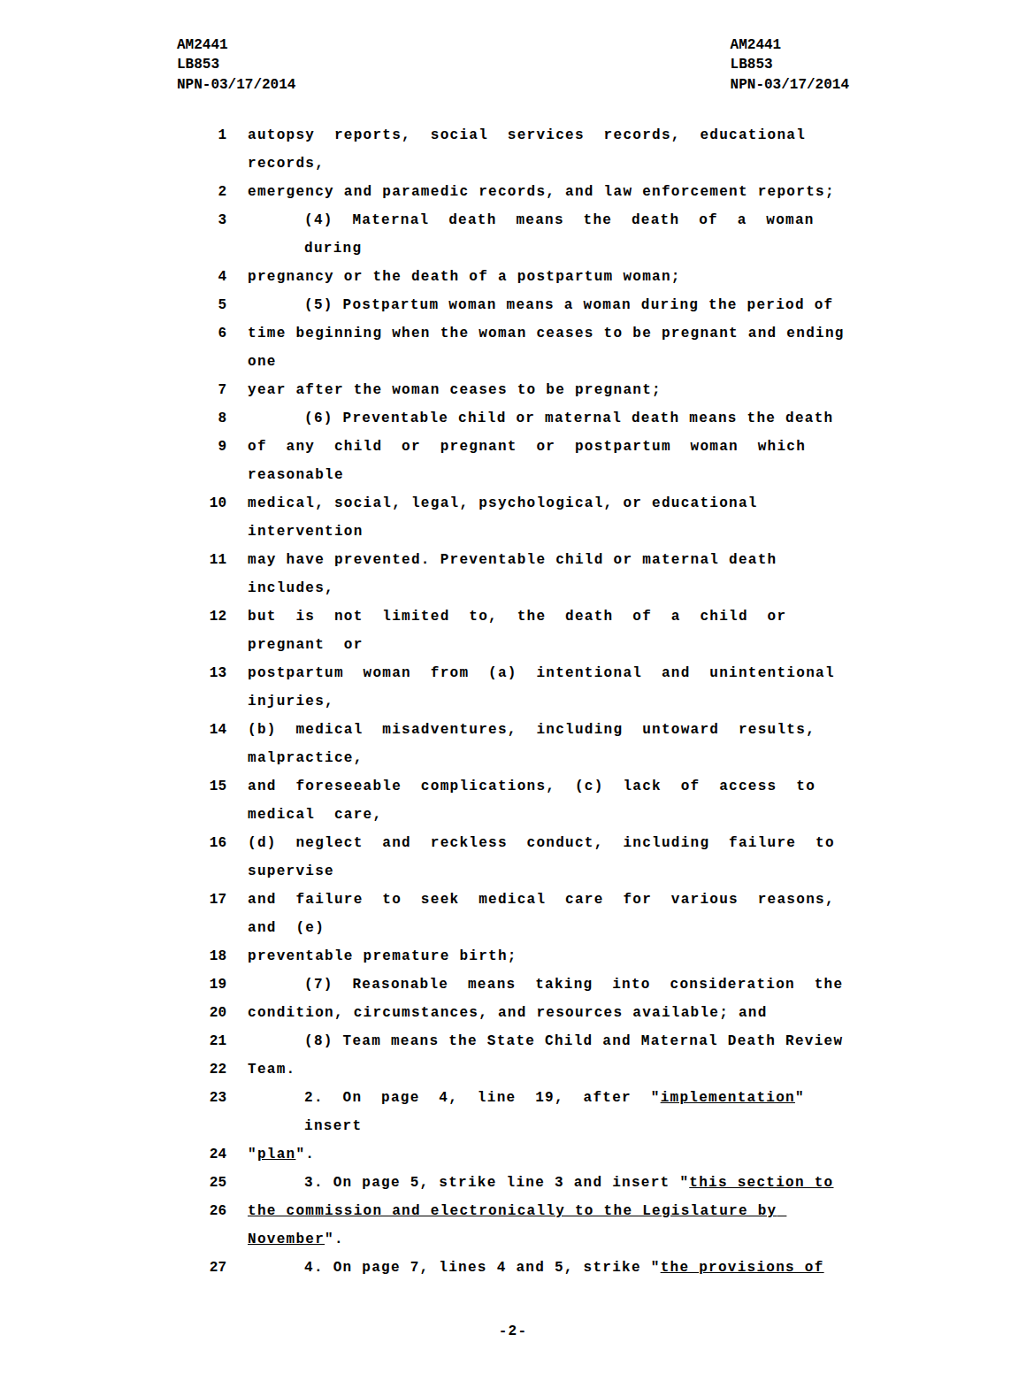AM2441 LB853 NPN-03/17/2014
AM2441 LB853 NPN-03/17/2014
1 autopsy reports, social services records, educational records,
2 emergency and paramedic records, and law enforcement reports;
3(4) Maternal death means the death of a woman during
4 pregnancy or the death of a postpartum woman;
5(5) Postpartum woman means a woman during the period of
6 time beginning when the woman ceases to be pregnant and ending one
7 year after the woman ceases to be pregnant;
8(6) Preventable child or maternal death means the death
9 of any child or pregnant or postpartum woman which reasonable
10 medical, social, legal, psychological, or educational intervention
11 may have prevented. Preventable child or maternal death includes,
12 but is not limited to, the death of a child or pregnant or
13 postpartum woman from (a) intentional and unintentional injuries,
14(b) medical misadventures, including untoward results, malpractice,
15 and foreseeable complications, (c) lack of access to medical care,
16(d) neglect and reckless conduct, including failure to supervise
17 and failure to seek medical care for various reasons, and (e)
18 preventable premature birth;
19(7) Reasonable means taking into consideration the
20 condition, circumstances, and resources available; and
21(8) Team means the State Child and Maternal Death Review
22 Team.
232. On page 4, line 19, after "implementation" insert
24"plan".
253. On page 5, strike line 3 and insert "this section to
26 the commission and electronically to the Legislature by November".
274. On page 7, lines 4 and 5, strike "the provisions of
-2-